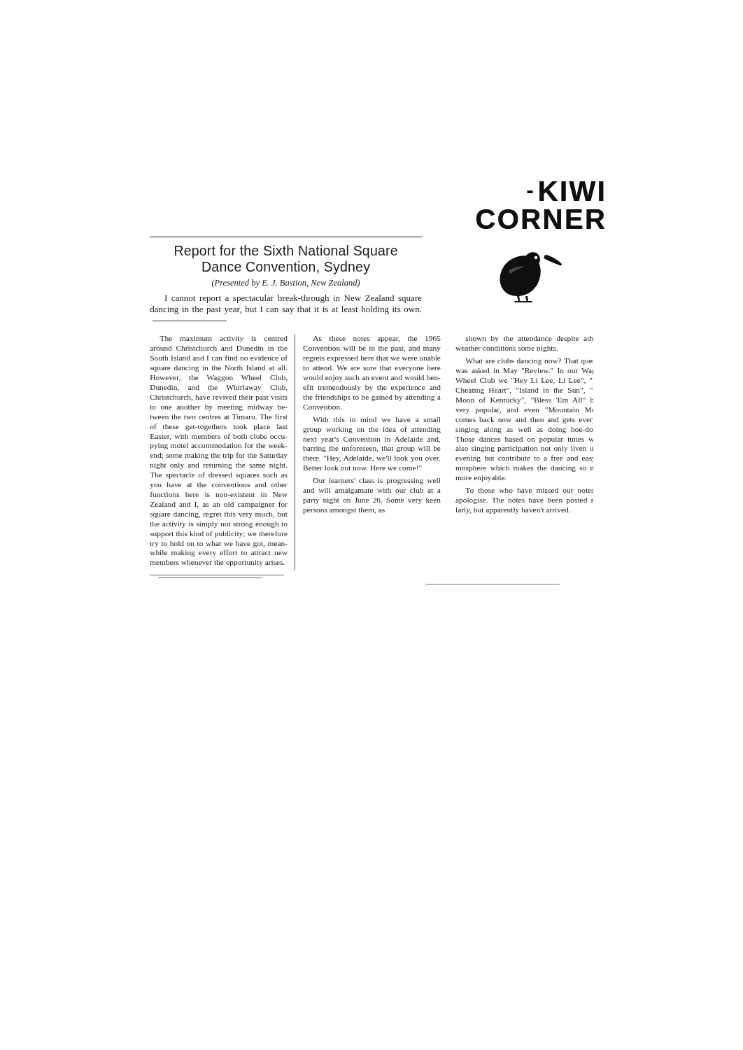-KIWI
CORNER
Report for the Sixth National Square
Dance Convention, Sydney
(Presented by E. J. Bastion, New Zealand)
I cannot report a spectacular break-through in New Zealand square dancing in the past year, but I can say that it is at least holding its own.
The maximum activity is centred around Christchurch and Dunedin in the South Island and I can find no evidence of square dancing in the North Island at all. However, the Waggon Wheel Club, Dunedin, and the Whirlaway Club, Christchurch, have revived their past visits to one another by meeting midway between the two centres at Timaru. The first of these get-togethers took place last Easter, with members of both clubs occupying motel accommodation for the weekend; some making the trip for the Saturday night only and returning the same night. The spectacle of dressed squares such as you have at the conventions and other functions here is non-existent in New Zealand and I, as an old campaigner for square dancing, regret this very much, but the activity is simply not strong enough to support this kind of publicity; we therefore try to hold on to what we have got, meanwhile making every effort to attract new members whenever the opportunity arises.
As these notes appear, the 1965 Convention will be in the past, and many regrets expressed here that we were unable to attend. We are sure that everyone here would enjoy such an event and would benefit tremendously by the experience and the friendships to be gained by attending a Convention.
With this in mind we have a small group working on the idea of attending next year's Convention in Adelaide and, barring the unforeseen, that group will be there. "Hey, Adelaide, we'll look you over. Better look out now. Here we come!"
Our learners' class is progressing well and will amalgamate with our club at a party night on June 26. Some very keen persons amongst them, as
shown by the attendance despite adverse weather conditions some nights.
What are clubs dancing now? That question was asked in May "Review." In our Waggon Wheel Club we "Hey Li Lee, Li Lee", "Your Cheating Heart", "Island in the Sun", "Blue Moon of Kentucky", "Bless 'Em All" being very popular, and even "Mountain Music" comes back now and then and gets everyone singing along as well as doing hoe-downs. Those dances based on popular tunes which also singing participation not only liven up an evening but contribute to a free and easy atmosphere which makes the dancing so much more enjoyable.
To those who have missed our notes we apologise. The notes have been posted regularly, but apparently haven't arrived.